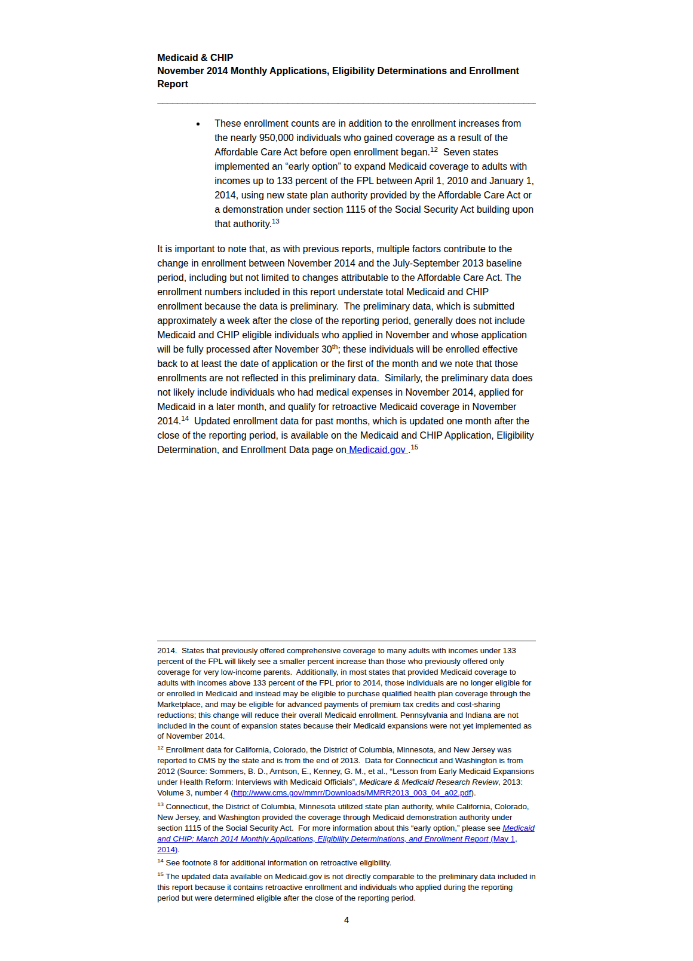Medicaid & CHIP
November 2014 Monthly Applications, Eligibility Determinations and Enrollment Report
_______________________________________________________________________________________
These enrollment counts are in addition to the enrollment increases from the nearly 950,000 individuals who gained coverage as a result of the Affordable Care Act before open enrollment began.12 Seven states implemented an “early option” to expand Medicaid coverage to adults with incomes up to 133 percent of the FPL between April 1, 2010 and January 1, 2014, using new state plan authority provided by the Affordable Care Act or a demonstration under section 1115 of the Social Security Act building upon that authority.13
It is important to note that, as with previous reports, multiple factors contribute to the change in enrollment between November 2014 and the July-September 2013 baseline period, including but not limited to changes attributable to the Affordable Care Act. The enrollment numbers included in this report understate total Medicaid and CHIP enrollment because the data is preliminary. The preliminary data, which is submitted approximately a week after the close of the reporting period, generally does not include Medicaid and CHIP eligible individuals who applied in November and whose application will be fully processed after November 30th; these individuals will be enrolled effective back to at least the date of application or the first of the month and we note that those enrollments are not reflected in this preliminary data. Similarly, the preliminary data does not likely include individuals who had medical expenses in November 2014, applied for Medicaid in a later month, and qualify for retroactive Medicaid coverage in November 2014.14 Updated enrollment data for past months, which is updated one month after the close of the reporting period, is available on the Medicaid and CHIP Application, Eligibility Determination, and Enrollment Data page on Medicaid.gov .15
2014. States that previously offered comprehensive coverage to many adults with incomes under 133 percent of the FPL will likely see a smaller percent increase than those who previously offered only coverage for very low-income parents. Additionally, in most states that provided Medicaid coverage to adults with incomes above 133 percent of the FPL prior to 2014, those individuals are no longer eligible for or enrolled in Medicaid and instead may be eligible to purchase qualified health plan coverage through the Marketplace, and may be eligible for advanced payments of premium tax credits and cost-sharing reductions; this change will reduce their overall Medicaid enrollment. Pennsylvania and Indiana are not included in the count of expansion states because their Medicaid expansions were not yet implemented as of November 2014.
12 Enrollment data for California, Colorado, the District of Columbia, Minnesota, and New Jersey was reported to CMS by the state and is from the end of 2013. Data for Connecticut and Washington is from 2012 (Source: Sommers, B. D., Arntson, E., Kenney, G. M., et al., “Lesson from Early Medicaid Expansions under Health Reform: Interviews with Medicaid Officials”, Medicare & Medicaid Research Review, 2013: Volume 3, number 4 (http://www.cms.gov/mmrr/Downloads/MMRR2013_003_04_a02.pdf).
13 Connecticut, the District of Columbia, Minnesota utilized state plan authority, while California, Colorado, New Jersey, and Washington provided the coverage through Medicaid demonstration authority under section 1115 of the Social Security Act. For more information about this “early option,” please see Medicaid and CHIP: March 2014 Monthly Applications, Eligibility Determinations, and Enrollment Report (May 1, 2014).
14 See footnote 8 for additional information on retroactive eligibility.
15 The updated data available on Medicaid.gov is not directly comparable to the preliminary data included in this report because it contains retroactive enrollment and individuals who applied during the reporting period but were determined eligible after the close of the reporting period.
4